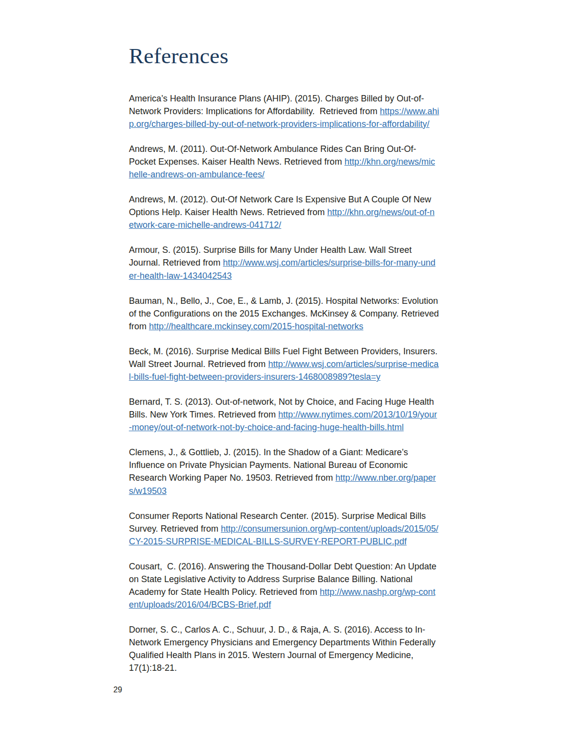References
America’s Health Insurance Plans (AHIP). (2015). Charges Billed by Out-of-Network Providers: Implications for Affordability. Retrieved from https://www.ahip.org/charges-billed-by-out-of-network-providers-implications-for-affordability/
Andrews, M. (2011). Out-Of-Network Ambulance Rides Can Bring Out-Of-Pocket Expenses. Kaiser Health News. Retrieved from http://khn.org/news/michelle-andrews-on-ambulance-fees/
Andrews, M. (2012). Out-Of Network Care Is Expensive But A Couple Of New Options Help. Kaiser Health News. Retrieved from http://khn.org/news/out-of-network-care-michelle-andrews-041712/
Armour, S. (2015). Surprise Bills for Many Under Health Law. Wall Street Journal. Retrieved from http://www.wsj.com/articles/surprise-bills-for-many-under-health-law-1434042543
Bauman, N., Bello, J., Coe, E., & Lamb, J. (2015). Hospital Networks: Evolution of the Configurations on the 2015 Exchanges. McKinsey & Company. Retrieved from http://healthcare.mckinsey.com/2015-hospital-networks
Beck, M. (2016). Surprise Medical Bills Fuel Fight Between Providers, Insurers. Wall Street Journal. Retrieved from http://www.wsj.com/articles/surprise-medical-bills-fuel-fight-between-providers-insurers-1468008989?tesla=y
Bernard, T. S. (2013). Out-of-network, Not by Choice, and Facing Huge Health Bills. New York Times. Retrieved from http://www.nytimes.com/2013/10/19/your-money/out-of-network-not-by-choice-and-facing-huge-health-bills.html
Clemens, J., & Gottlieb, J. (2015). In the Shadow of a Giant: Medicare’s Influence on Private Physician Payments. National Bureau of Economic Research Working Paper No. 19503. Retrieved from http://www.nber.org/papers/w19503
Consumer Reports National Research Center. (2015). Surprise Medical Bills Survey. Retrieved from http://consumersunion.org/wp-content/uploads/2015/05/CY-2015-SURPRISE-MEDICAL-BILLS-SURVEY-REPORT-PUBLIC.pdf
Cousart, C. (2016). Answering the Thousand-Dollar Debt Question: An Update on State Legislative Activity to Address Surprise Balance Billing. National Academy for State Health Policy. Retrieved from http://www.nashp.org/wp-content/uploads/2016/04/BCBS-Brief.pdf
Dorner, S. C., Carlos A. C., Schuur, J. D., & Raja, A. S. (2016). Access to In-Network Emergency Physicians and Emergency Departments Within Federally Qualified Health Plans in 2015. Western Journal of Emergency Medicine, 17(1):18-21.
29